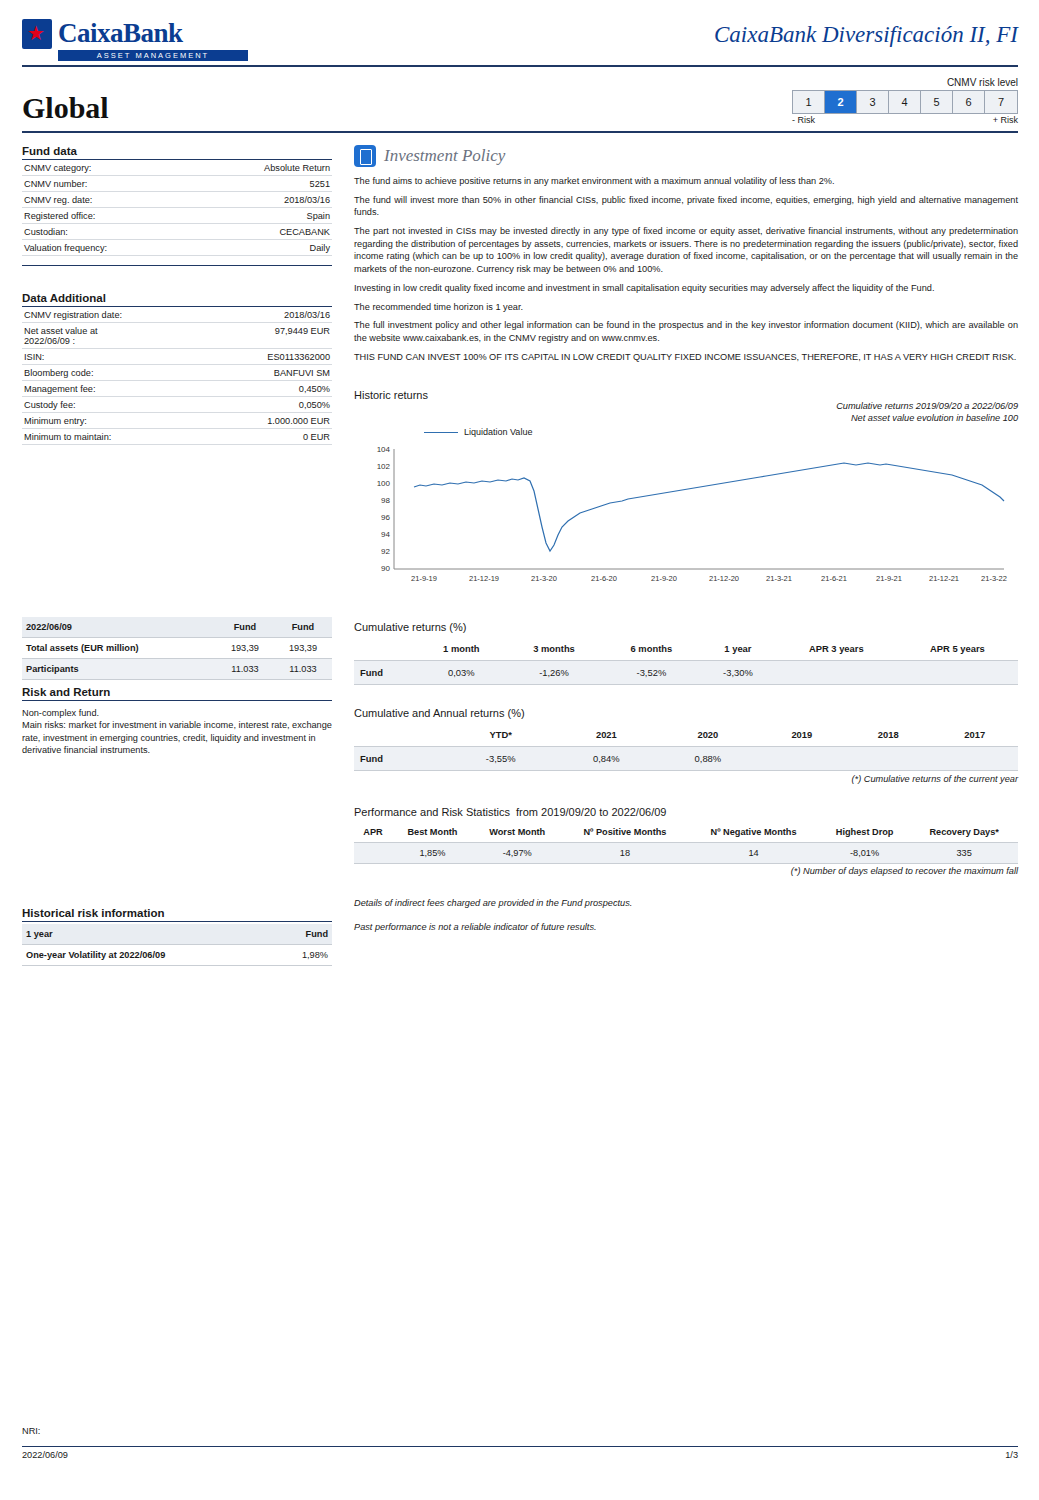CaixaBank
ASSET MANAGEMENT
CaixaBank Diversificación II, FI
Global
CNMV risk level
1
2
3
4
5
6
7
- Risk+ Risk
Fund data
| CNMV category: | Absolute Return |
| CNMV number: | 5251 |
| CNMV reg. date: | 2018/03/16 |
| Registered office: | Spain |
| Custodian: | CECABANK |
| Valuation frequency: | Daily |
Data Additional
| CNMV registration date: | 2018/03/16 |
| Net asset value at 2022/06/09 : | 97,9449 EUR |
| ISIN: | ES0113362000 |
| Bloomberg code: | BANFUVI SM |
| Management fee: | 0,450% |
| Custody fee: | 0,050% |
| Minimum entry: | 1.000.000 EUR |
| Minimum to maintain: | 0 EUR |
| 2022/06/09 | Fund | Fund |
| --- | --- | --- |
| Total assets (EUR million) | 193,39 | 193,39 |
| Participants | 11.033 | 11.033 |
Risk and Return
Non-complex fund.
Main risks: market for investment in variable income, interest rate, exchange rate, investment in emerging countries, credit, liquidity and investment in derivative financial instruments.
Historical risk information
| 1 year | Fund |
| --- | --- |
| One-year Volatility at 2022/06/09 | 1,98% |
Investment Policy
The fund aims to achieve positive returns in any market environment with a maximum annual volatility of less than 2%.
The fund will invest more than 50% in other financial CISs, public fixed income, private fixed income, equities, emerging, high yield and alternative management funds.
The part not invested in CISs may be invested directly in any type of fixed income or equity asset, derivative financial instruments, without any predetermination regarding the distribution of percentages by assets, currencies, markets or issuers. There is no predetermination regarding the issuers (public/private), sector, fixed income rating (which can be up to 100% in low credit quality), average duration of fixed income, capitalisation, or on the percentage that will usually remain in the markets of the non-eurozone. Currency risk may be between 0% and 100%.
Investing in low credit quality fixed income and investment in small capitalisation equity securities may adversely affect the liquidity of the Fund.
The recommended time horizon is 1 year.
The full investment policy and other legal information can be found in the prospectus and in the key investor information document (KIID), which are available on the website www.caixabank.es, in the CNMV registry and on www.cnmv.es.
THIS FUND CAN INVEST 100% OF ITS CAPITAL IN LOW CREDIT QUALITY FIXED INCOME ISSUANCES, THEREFORE, IT HAS A VERY HIGH CREDIT RISK.
Historic returns
Cumulative returns 2019/09/20 a 2022/06/09
Net asset value evolution in baseline 100
Liquidation Value
104 102 100 98 96 94 92 90 21-9-19 21-12-19 21-3-20 21-6-20 21-9-20 21-12-20 21-3-21 21-6-21 21-9-21 21-12-21 21-3-22
Cumulative returns (%)
| | 1 month | 3 months | 6 months | 1 year | APR 3 years | APR 5 years |
| --- | --- | --- | --- | --- | --- | --- |
| Fund | 0,03% | -1,26% | -3,52% | -3,30% | | |
Cumulative and Annual returns (%)
| | YTD* | 2021 | 2020 | 2019 | 2018 | 2017 |
| --- | --- | --- | --- | --- | --- | --- |
| Fund | -3,55% | 0,84% | 0,88% | | | |
(*) Cumulative returns of the current year
Performance and Risk Statistics from 2019/09/20 to 2022/06/09
| APR | Best Month | Worst Month | Nº Positive Months | Nº Negative Months | Highest Drop | Recovery Days* |
| --- | --- | --- | --- | --- | --- | --- |
| | 1,85% | -4,97% | 18 | 14 | -8,01% | 335 |
(*) Number of days elapsed to recover the maximum fall
Details of indirect fees charged are provided in the Fund prospectus.
Past performance is not a reliable indicator of future results.
NRI:
2022/06/09 1/3